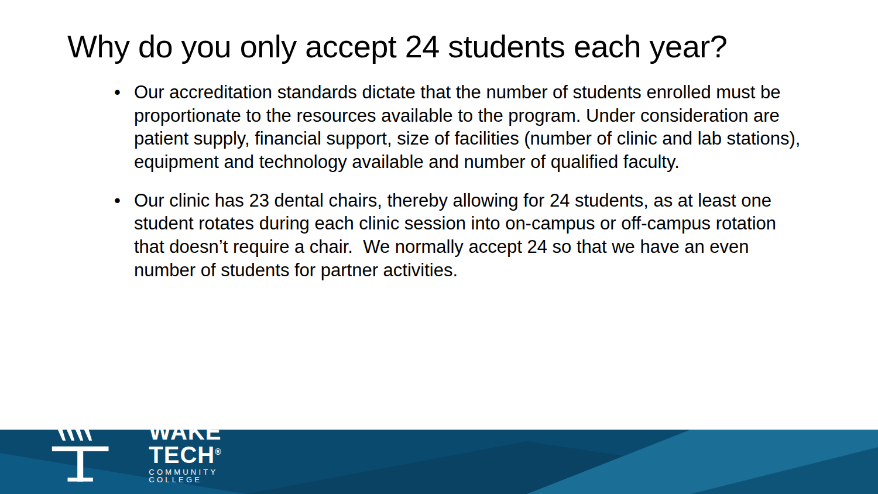Why do you only accept 24 students each year?
Our accreditation standards dictate that the number of students enrolled must be proportionate to the resources available to the program. Under consideration are patient supply, financial support, size of facilities (number of clinic and lab stations), equipment and technology available and number of qualified faculty.
Our clinic has 23 dental chairs, thereby allowing for 24 students, as at least one student rotates during each clinic session into on-campus or off-campus rotation that doesn’t require a chair. We normally accept 24 so that we have an even number of students for partner activities.
WAKE TECH®
COMMUNITY COLLEGE